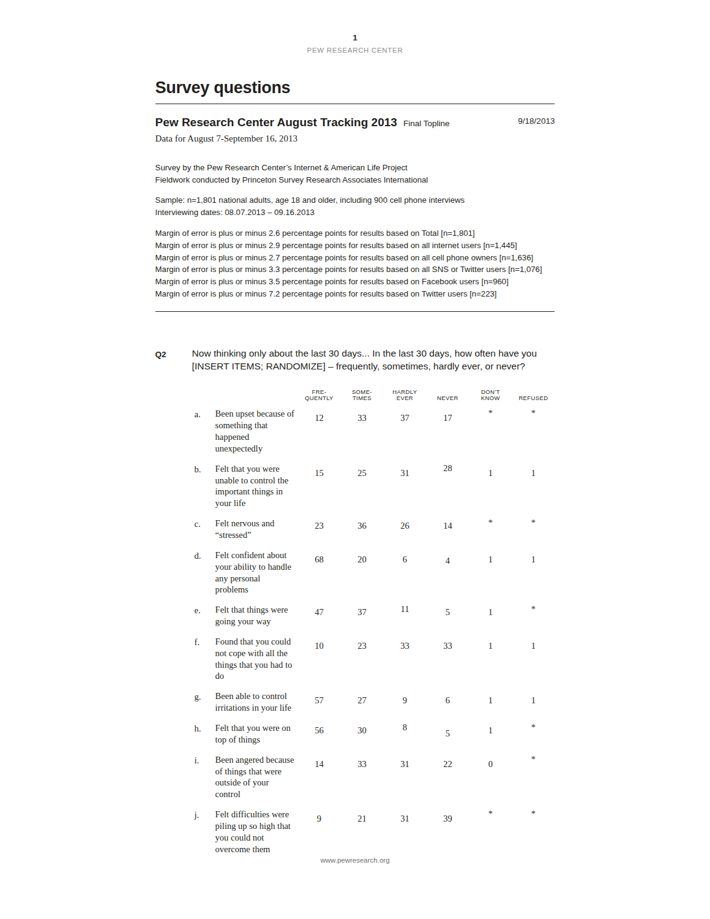1
PEW RESEARCH CENTER
Survey questions
Pew Research Center August Tracking 2013 Final Topline 9/18/2013
Data for August 7-September 16, 2013
Survey by the Pew Research Center’s Internet & American Life Project
Fieldwork conducted by Princeton Survey Research Associates International
Sample: n=1,801 national adults, age 18 and older, including 900 cell phone interviews
Interviewing dates: 08.07.2013 – 09.16.2013
Margin of error is plus or minus 2.6 percentage points for results based on Total [n=1,801]
Margin of error is plus or minus 2.9 percentage points for results based on all internet users [n=1,445]
Margin of error is plus or minus 2.7 percentage points for results based on all cell phone owners [n=1,636]
Margin of error is plus or minus 3.3 percentage points for results based on all SNS or Twitter users [n=1,076]
Margin of error is plus or minus 3.5 percentage points for results based on Facebook users [n=960]
Margin of error is plus or minus 7.2 percentage points for results based on Twitter users [n=223]
Q2
Now thinking only about the last 30 days... In the last 30 days, how often have you [INSERT ITEMS; RANDOMIZE] – frequently, sometimes, hardly ever, or never?
| | FRE- QUENTLY | SOME- TIMES | HARDLY EVER | NEVER | DON’T KNOW | REFUSED |
| --- | --- | --- | --- | --- | --- | --- |
| a. | Been upset because of something that happened unexpectedly | 12 | 33 | 37 | 17 | * | * |
| b. | Felt that you were unable to control the important things in your life | 15 | 25 | 31 | 28 | 1 | 1 |
| c. | Felt nervous and “stressed” | 23 | 36 | 26 | 14 | * | * |
| d. | Felt confident about your ability to handle any personal problems | 68 | 20 | 6 | 4 | 1 | 1 |
| e. | Felt that things were going your way | 47 | 37 | 11 | 5 | 1 | * |
| f. | Found that you could not cope with all the things that you had to do | 10 | 23 | 33 | 33 | 1 | 1 |
| g. | Been able to control irritations in your life | 57 | 27 | 9 | 6 | 1 | 1 |
| h. | Felt that you were on top of things | 56 | 30 | 8 | 5 | 1 | * |
| i. | Been angered because of things that were outside of your control | 14 | 33 | 31 | 22 | 0 | * |
| j. | Felt difficulties were piling up so high that you could not overcome them | 9 | 21 | 31 | 39 | * | * |
www.pewresearch.org